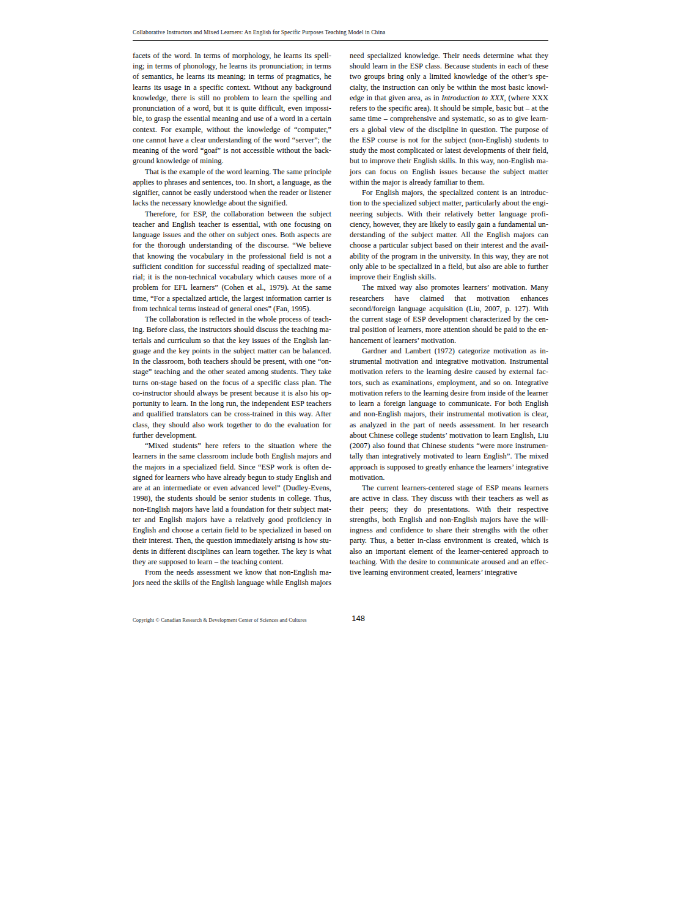Collaborative Instructors and Mixed Learners: An English for Specific Purposes Teaching Model in China
facets of the word. In terms of morphology, he learns its spelling; in terms of phonology, he learns its pronunciation; in terms of semantics, he learns its meaning; in terms of pragmatics, he learns its usage in a specific context. Without any background knowledge, there is still no problem to learn the spelling and pronunciation of a word, but it is quite difficult, even impossible, to grasp the essential meaning and use of a word in a certain context. For example, without the knowledge of “computer,” one cannot have a clear understanding of the word “server”; the meaning of the word “goaf” is not accessible without the background knowledge of mining.
That is the example of the word learning. The same principle applies to phrases and sentences, too. In short, a language, as the signifier, cannot be easily understood when the reader or listener lacks the necessary knowledge about the signified.
Therefore, for ESP, the collaboration between the subject teacher and English teacher is essential, with one focusing on language issues and the other on subject ones. Both aspects are for the thorough understanding of the discourse. “We believe that knowing the vocabulary in the professional field is not a sufficient condition for successful reading of specialized material; it is the non-technical vocabulary which causes more of a problem for EFL learners” (Cohen et al., 1979). At the same time, “For a specialized article, the largest information carrier is from technical terms instead of general ones” (Fan, 1995).
The collaboration is reflected in the whole process of teaching. Before class, the instructors should discuss the teaching materials and curriculum so that the key issues of the English language and the key points in the subject matter can be balanced. In the classroom, both teachers should be present, with one “on-stage” teaching and the other seated among students. They take turns on-stage based on the focus of a specific class plan. The co-instructor should always be present because it is also his opportunity to learn. In the long run, the independent ESP teachers and qualified translators can be cross-trained in this way. After class, they should also work together to do the evaluation for further development.
“Mixed students” here refers to the situation where the learners in the same classroom include both English majors and the majors in a specialized field. Since “ESP work is often designed for learners who have already begun to study English and are at an intermediate or even advanced level” (Dudley-Evens, 1998), the students should be senior students in college. Thus, non-English majors have laid a foundation for their subject matter and English majors have a relatively good proficiency in English and choose a certain field to be specialized in based on their interest. Then, the question immediately arising is how students in different disciplines can learn together. The key is what they are supposed to learn – the teaching content.
From the needs assessment we know that non-English majors need the skills of the English language while English majors need specialized knowledge. Their needs determine what they should learn in the ESP class. Because students in each of these two groups bring only a limited knowledge of the other’s specialty, the instruction can only be within the most basic knowledge in that given area, as in Introduction to XXX, (where XXX refers to the specific area). It should be simple, basic but – at the same time – comprehensive and systematic, so as to give learners a global view of the discipline in question. The purpose of the ESP course is not for the subject (non-English) students to study the most complicated or latest developments of their field, but to improve their English skills. In this way, non-English majors can focus on English issues because the subject matter within the major is already familiar to them.
For English majors, the specialized content is an introduction to the specialized subject matter, particularly about the engineering subjects. With their relatively better language proficiency, however, they are likely to easily gain a fundamental understanding of the subject matter. All the English majors can choose a particular subject based on their interest and the availability of the program in the university. In this way, they are not only able to be specialized in a field, but also are able to further improve their English skills.
The mixed way also promotes learners’ motivation. Many researchers have claimed that motivation enhances second/foreign language acquisition (Liu, 2007, p. 127). With the current stage of ESP development characterized by the central position of learners, more attention should be paid to the enhancement of learners’ motivation.
Gardner and Lambert (1972) categorize motivation as instrumental motivation and integrative motivation. Instrumental motivation refers to the learning desire caused by external factors, such as examinations, employment, and so on. Integrative motivation refers to the learning desire from inside of the learner to learn a foreign language to communicate. For both English and non-English majors, their instrumental motivation is clear, as analyzed in the part of needs assessment. In her research about Chinese college students’ motivation to learn English, Liu (2007) also found that Chinese students “were more instrumentally than integratively motivated to learn English”. The mixed approach is supposed to greatly enhance the learners’ integrative motivation.
The current learners-centered stage of ESP means learners are active in class. They discuss with their teachers as well as their peers; they do presentations. With their respective strengths, both English and non-English majors have the willingness and confidence to share their strengths with the other party. Thus, a better in-class environment is created, which is also an important element of the learner-centered approach to teaching. With the desire to communicate aroused and an effective learning environment created, learners’ integrative
Copyright © Canadian Research & Development Center of Sciences and Cultures
148